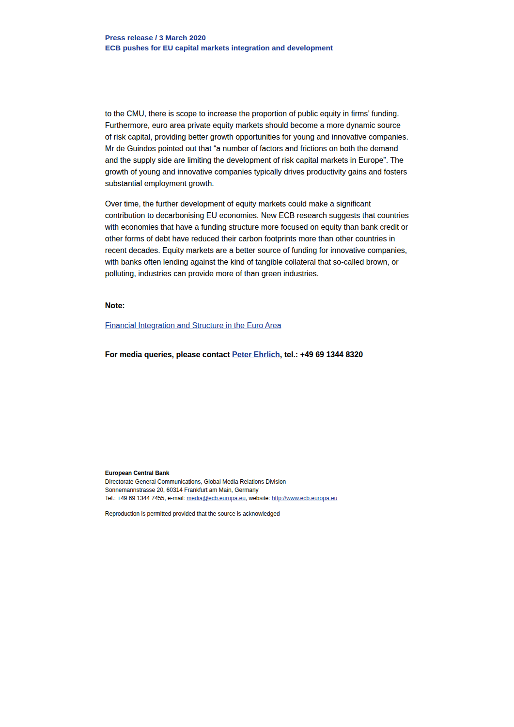Press release / 3 March 2020 ECB pushes for EU capital markets integration and development
to the CMU, there is scope to increase the proportion of public equity in firms’ funding. Furthermore, euro area private equity markets should become a more dynamic source of risk capital, providing better growth opportunities for young and innovative companies. Mr de Guindos pointed out that “a number of factors and frictions on both the demand and the supply side are limiting the development of risk capital markets in Europe”. The growth of young and innovative companies typically drives productivity gains and fosters substantial employment growth.
Over time, the further development of equity markets could make a significant contribution to decarbonising EU economies. New ECB research suggests that countries with economies that have a funding structure more focused on equity than bank credit or other forms of debt have reduced their carbon footprints more than other countries in recent decades. Equity markets are a better source of funding for innovative companies, with banks often lending against the kind of tangible collateral that so-called brown, or polluting, industries can provide more of than green industries.
Note:
Financial Integration and Structure in the Euro Area
For media queries, please contact Peter Ehrlich, tel.: +49 69 1344 8320
European Central Bank
Directorate General Communications, Global Media Relations Division
Sonnemannstrasse 20, 60314 Frankfurt am Main, Germany
Tel.: +49 69 1344 7455, e-mail: media@ecb.europa.eu, website: http://www.ecb.europa.eu
Reproduction is permitted provided that the source is acknowledged